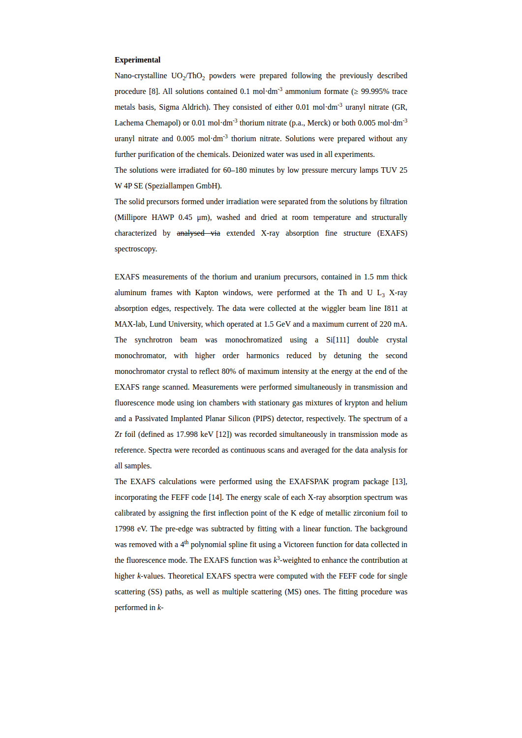Experimental
Nano-crystalline UO2/ThO2 powders were prepared following the previously described procedure [8]. All solutions contained 0.1 mol·dm-3 ammonium formate (≥ 99.995% trace metals basis, Sigma Aldrich). They consisted of either 0.01 mol·dm-3 uranyl nitrate (GR, Lachema Chemapol) or 0.01 mol·dm-3 thorium nitrate (p.a., Merck) or both 0.005 mol·dm-3 uranyl nitrate and 0.005 mol·dm-3 thorium nitrate. Solutions were prepared without any further purification of the chemicals. Deionized water was used in all experiments.
The solutions were irradiated for 60–180 minutes by low pressure mercury lamps TUV 25 W 4P SE (Speziallampen GmbH).
The solid precursors formed under irradiation were separated from the solutions by filtration (Millipore HAWP 0.45 μm), washed and dried at room temperature and structurally characterized by analysed via extended X-ray absorption fine structure (EXAFS) spectroscopy.
EXAFS measurements of the thorium and uranium precursors, contained in 1.5 mm thick aluminum frames with Kapton windows, were performed at the Th and U L3 X-ray absorption edges, respectively. The data were collected at the wiggler beam line I811 at MAX-lab, Lund University, which operated at 1.5 GeV and a maximum current of 220 mA. The synchrotron beam was monochromatized using a Si[111] double crystal monochromator, with higher order harmonics reduced by detuning the second monochromator crystal to reflect 80% of maximum intensity at the energy at the end of the EXAFS range scanned. Measurements were performed simultaneously in transmission and fluorescence mode using ion chambers with stationary gas mixtures of krypton and helium and a Passivated Implanted Planar Silicon (PIPS) detector, respectively. The spectrum of a Zr foil (defined as 17.998 keV [12]) was recorded simultaneously in transmission mode as reference. Spectra were recorded as continuous scans and averaged for the data analysis for all samples.
The EXAFS calculations were performed using the EXAFSPAK program package [13], incorporating the FEFF code [14]. The energy scale of each X-ray absorption spectrum was calibrated by assigning the first inflection point of the K edge of metallic zirconium foil to 17998 eV. The pre-edge was subtracted by fitting with a linear function. The background was removed with a 4th polynomial spline fit using a Victoreen function for data collected in the fluorescence mode. The EXAFS function was k3-weighted to enhance the contribution at higher k-values. Theoretical EXAFS spectra were computed with the FEFF code for single scattering (SS) paths, as well as multiple scattering (MS) ones. The fitting procedure was performed in k-